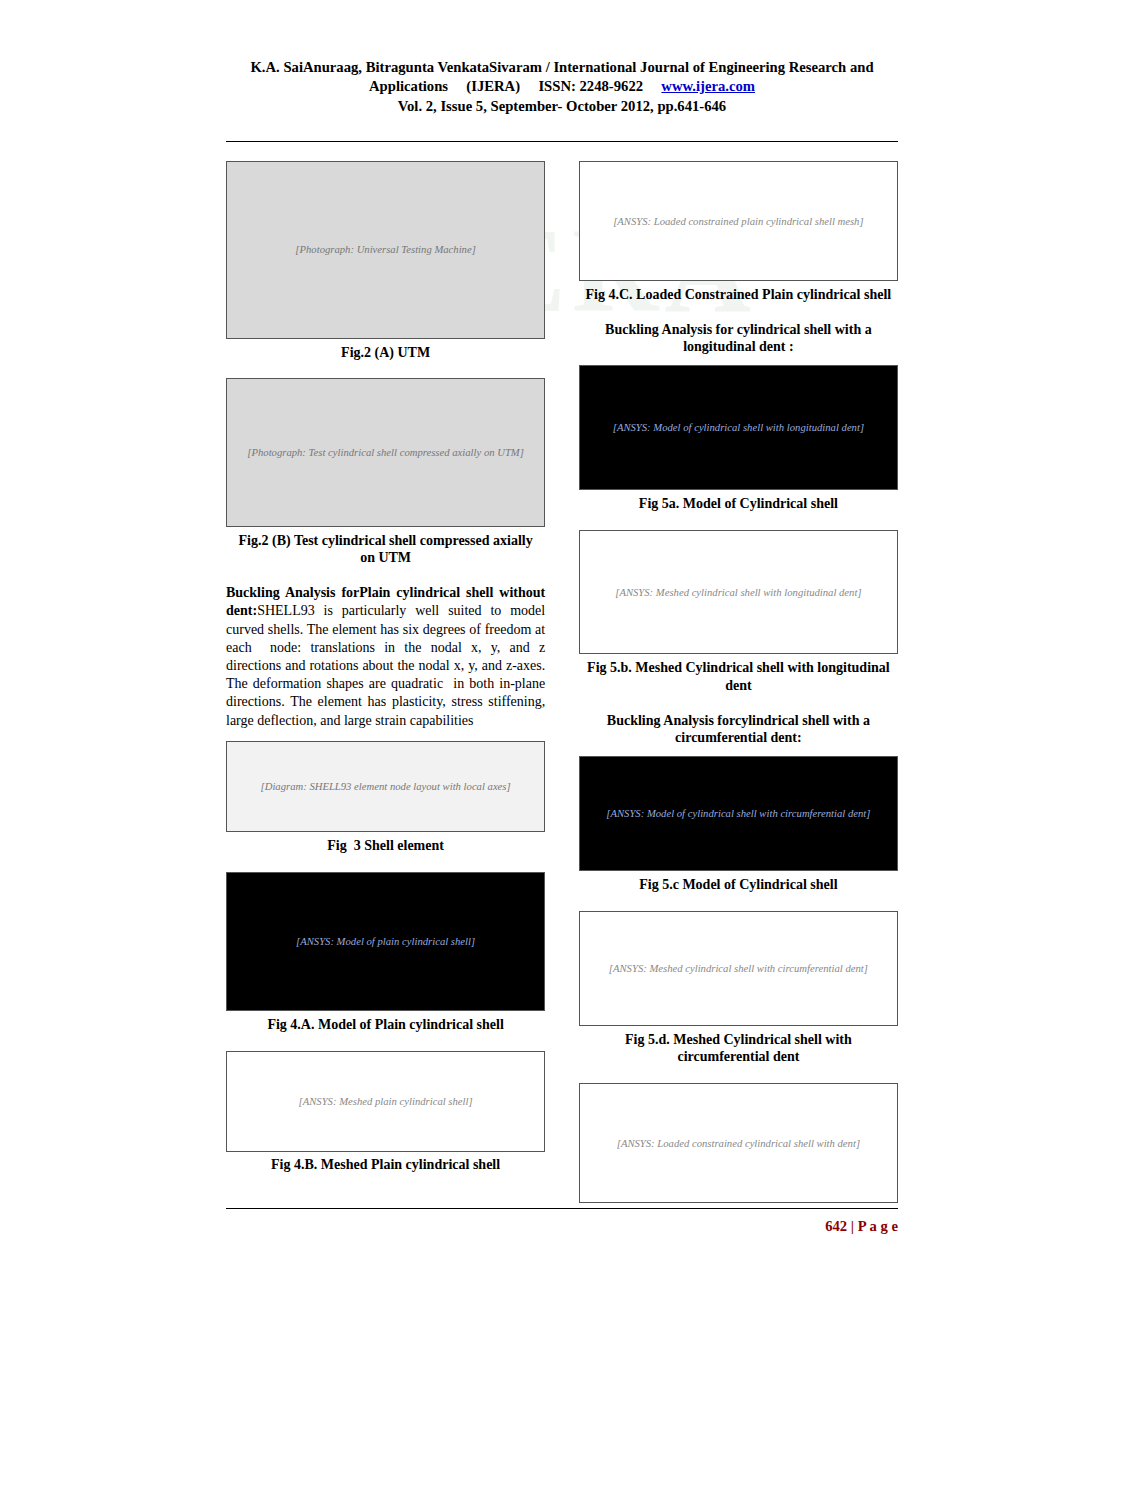K.A. SaiAnuraag, Bitragunta VenkataSivaram / International Journal of Engineering Research and Applications (IJERA) ISSN: 2248-9622 www.ijera.com Vol. 2, Issue 5, September- October 2012, pp.641-646
IJERA
[Photograph: Universal Testing Machine]
Fig.2 (A) UTM
[Photograph: Test cylindrical shell compressed axially on UTM]
Fig.2 (B) Test cylindrical shell compressed axially
on UTM
Buckling Analysis forPlain cylindrical shell without dent: SHELL93 is particularly well suited to model curved shells. The element has six degrees of freedom at each node: translations in the nodal x, y, and z directions and rotations about the nodal x, y, and z-axes. The deformation shapes are quadratic in both in-plane directions. The element has plasticity, stress stiffening, large deflection, and large strain capabilities
[Diagram: SHELL93 element node layout with local axes]
Fig 3 Shell element
[ANSYS: Model of plain cylindrical shell]
Fig 4.A. Model of Plain cylindrical shell
[ANSYS: Meshed plain cylindrical shell]
Fig 4.B. Meshed Plain cylindrical shell
[ANSYS: Loaded constrained plain cylindrical shell mesh]
Fig 4.C. Loaded Constrained Plain cylindrical shell
Buckling Analysis for cylindrical shell with a longitudinal dent :
[ANSYS: Model of cylindrical shell with longitudinal dent]
Fig 5a. Model of Cylindrical shell
[ANSYS: Meshed cylindrical shell with longitudinal dent]
Fig 5.b. Meshed Cylindrical shell with longitudinal
dent
Buckling Analysis forcylindrical shell with a circumferential dent:
[ANSYS: Model of cylindrical shell with circumferential dent]
Fig 5.c Model of Cylindrical shell
[ANSYS: Meshed cylindrical shell with circumferential dent]
Fig 5.d. Meshed Cylindrical shell with
circumferential dent
[ANSYS: Loaded constrained cylindrical shell with dent]
642 | P a g e